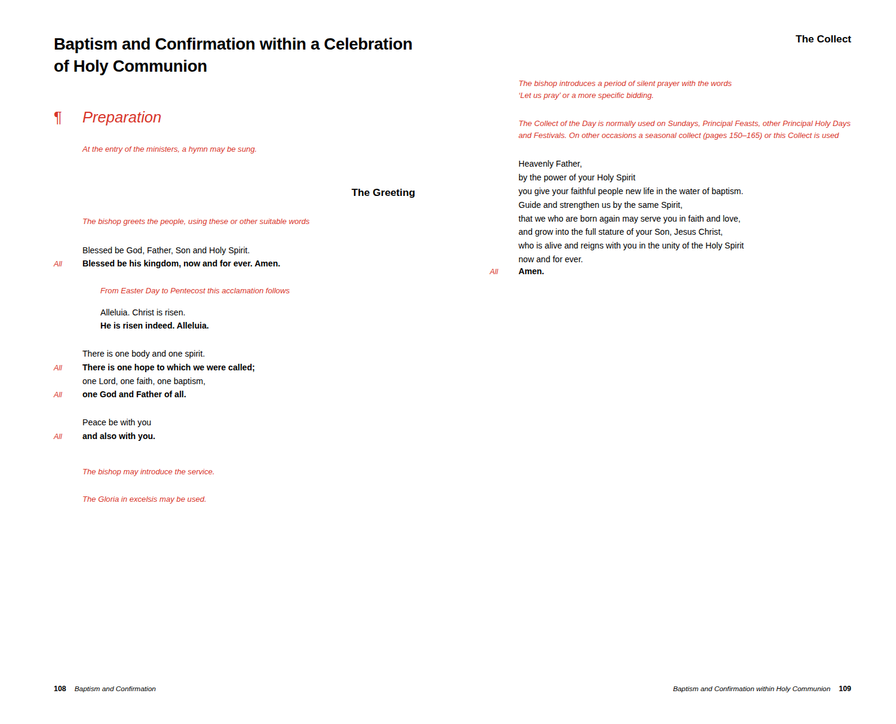Baptism and Confirmation within a Celebration of Holy Communion
¶
Preparation
At the entry of the ministers, a hymn may be sung.
The Greeting
The bishop greets the people, using these or other suitable words
Blessed be God, Father, Son and Holy Spirit.
All Blessed be his kingdom, now and for ever. Amen.
From Easter Day to Pentecost this acclamation follows
Alleluia. Christ is risen.
He is risen indeed. Alleluia.
There is one body and one spirit.
All There is one hope to which we were called;
one Lord, one faith, one baptism,
All one God and Father of all.
Peace be with you
All and also with you.
The bishop may introduce the service.
The Gloria in excelsis may be used.
108 Baptism and Confirmation
The Collect
The bishop introduces a period of silent prayer with the words
‘Let us pray’ or a more specific bidding.
The Collect of the Day is normally used on Sundays, Principal Feasts, other Principal Holy Days and Festivals. On other occasions a seasonal collect (pages 150–165) or this Collect is used
Heavenly Father,
by the power of your Holy Spirit
you give your faithful people new life in the water of baptism.
Guide and strengthen us by the same Spirit,
that we who are born again may serve you in faith and love,
and grow into the full stature of your Son, Jesus Christ,
who is alive and reigns with you in the unity of the Holy Spirit
now and for ever.
All Amen.
Baptism and Confirmation within Holy Communion 109